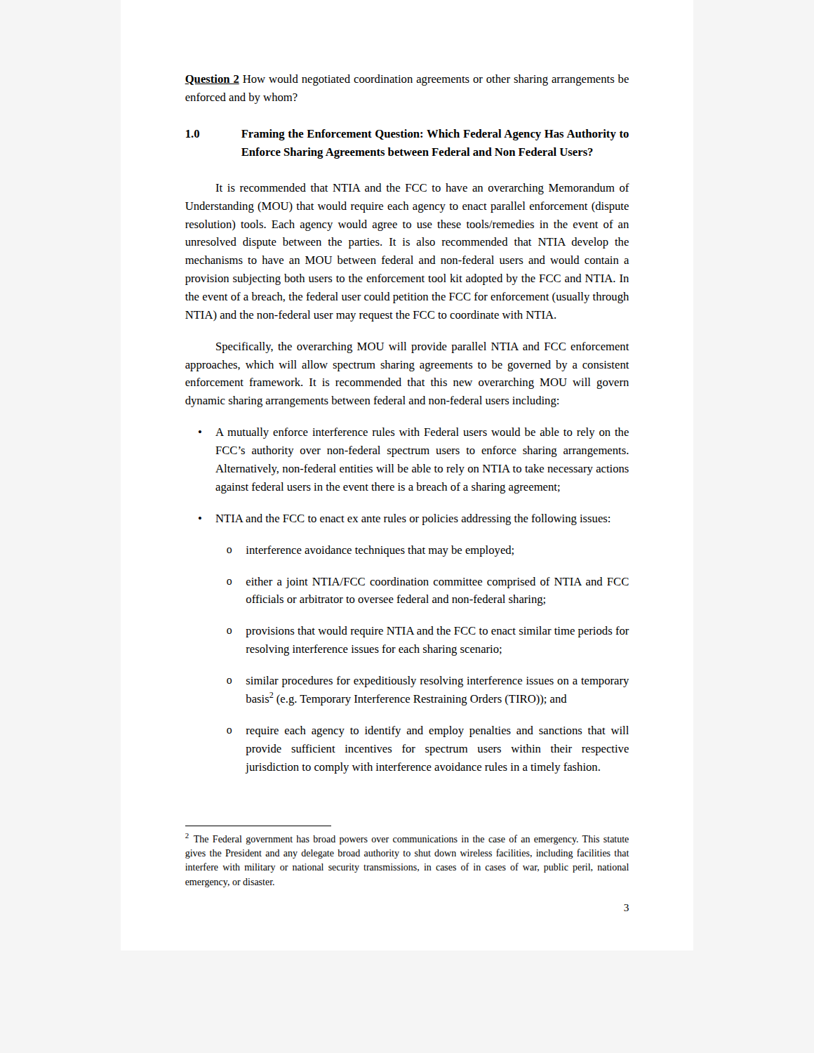Question 2 How would negotiated coordination agreements or other sharing arrangements be enforced and by whom?
1.0 Framing the Enforcement Question: Which Federal Agency Has Authority to Enforce Sharing Agreements between Federal and Non Federal Users?
It is recommended that NTIA and the FCC to have an overarching Memorandum of Understanding (MOU) that would require each agency to enact parallel enforcement (dispute resolution) tools. Each agency would agree to use these tools/remedies in the event of an unresolved dispute between the parties. It is also recommended that NTIA develop the mechanisms to have an MOU between federal and non-federal users and would contain a provision subjecting both users to the enforcement tool kit adopted by the FCC and NTIA. In the event of a breach, the federal user could petition the FCC for enforcement (usually through NTIA) and the non-federal user may request the FCC to coordinate with NTIA.
Specifically, the overarching MOU will provide parallel NTIA and FCC enforcement approaches, which will allow spectrum sharing agreements to be governed by a consistent enforcement framework. It is recommended that this new overarching MOU will govern dynamic sharing arrangements between federal and non-federal users including:
A mutually enforce interference rules with Federal users would be able to rely on the FCC’s authority over non-federal spectrum users to enforce sharing arrangements. Alternatively, non-federal entities will be able to rely on NTIA to take necessary actions against federal users in the event there is a breach of a sharing agreement;
NTIA and the FCC to enact ex ante rules or policies addressing the following issues:
interference avoidance techniques that may be employed;
either a joint NTIA/FCC coordination committee comprised of NTIA and FCC officials or arbitrator to oversee federal and non-federal sharing;
provisions that would require NTIA and the FCC to enact similar time periods for resolving interference issues for each sharing scenario;
similar procedures for expeditiously resolving interference issues on a temporary basis2 (e.g. Temporary Interference Restraining Orders (TIRO)); and
require each agency to identify and employ penalties and sanctions that will provide sufficient incentives for spectrum users within their respective jurisdiction to comply with interference avoidance rules in a timely fashion.
2 The Federal government has broad powers over communications in the case of an emergency. This statute gives the President and any delegate broad authority to shut down wireless facilities, including facilities that interfere with military or national security transmissions, in cases of in cases of war, public peril, national emergency, or disaster.
3